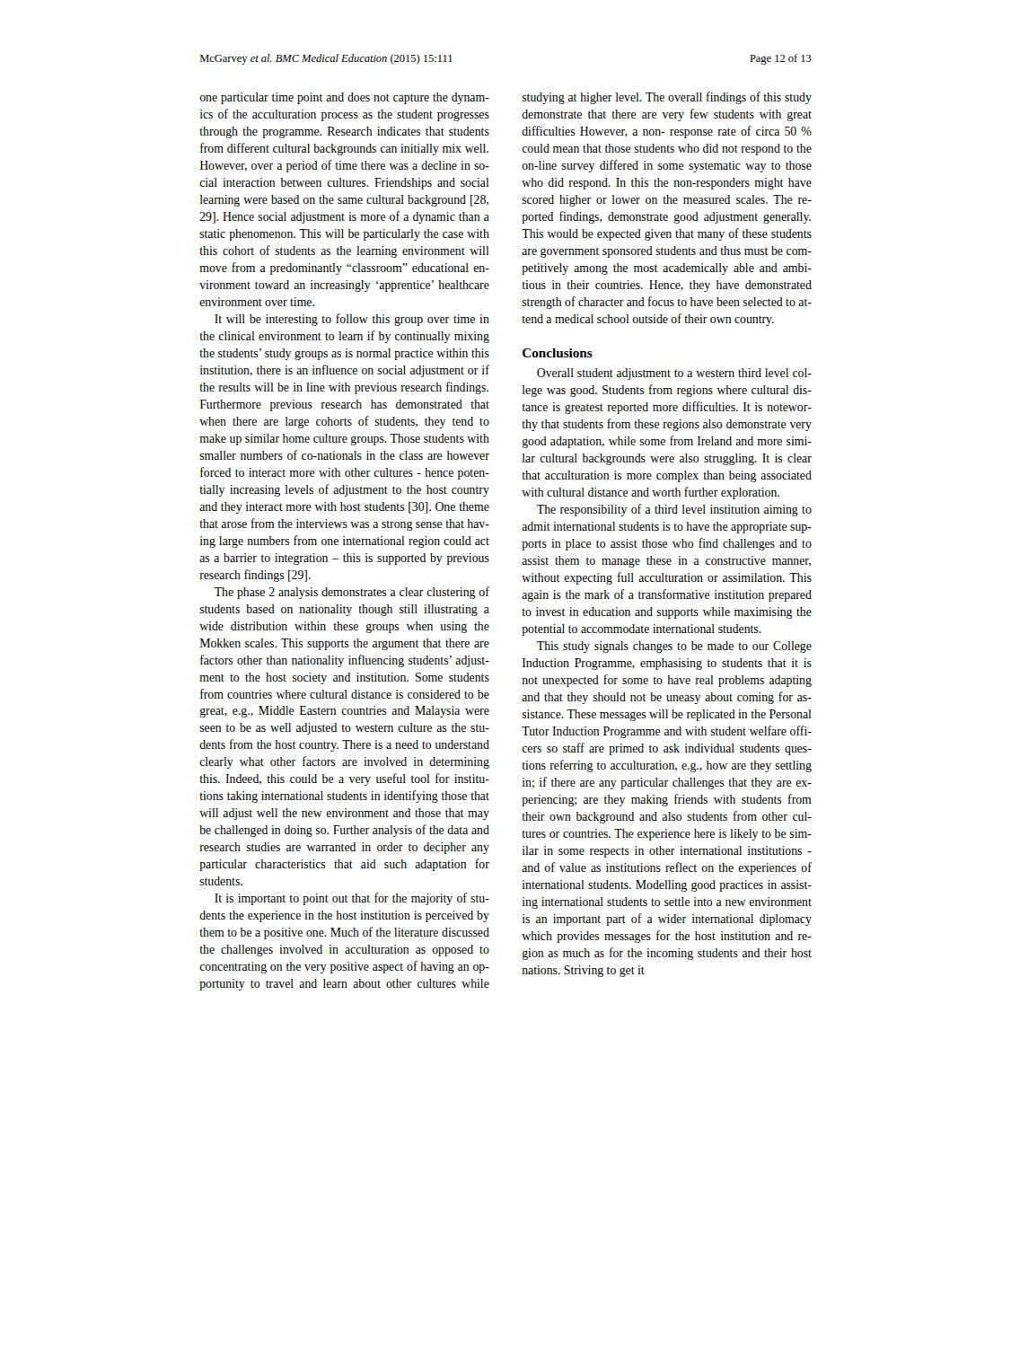McGarvey et al. BMC Medical Education (2015) 15:111
Page 12 of 13
one particular time point and does not capture the dynamics of the acculturation process as the student progresses through the programme. Research indicates that students from different cultural backgrounds can initially mix well. However, over a period of time there was a decline in social interaction between cultures. Friendships and social learning were based on the same cultural background [28, 29]. Hence social adjustment is more of a dynamic than a static phenomenon. This will be particularly the case with this cohort of students as the learning environment will move from a predominantly “classroom” educational environment toward an increasingly ‘apprentice’ healthcare environment over time.
It will be interesting to follow this group over time in the clinical environment to learn if by continually mixing the students’ study groups as is normal practice within this institution, there is an influence on social adjustment or if the results will be in line with previous research findings. Furthermore previous research has demonstrated that when there are large cohorts of students, they tend to make up similar home culture groups. Those students with smaller numbers of co-nationals in the class are however forced to interact more with other cultures - hence potentially increasing levels of adjustment to the host country and they interact more with host students [30]. One theme that arose from the interviews was a strong sense that having large numbers from one international region could act as a barrier to integration – this is supported by previous research findings [29].
The phase 2 analysis demonstrates a clear clustering of students based on nationality though still illustrating a wide distribution within these groups when using the Mokken scales. This supports the argument that there are factors other than nationality influencing students’ adjustment to the host society and institution. Some students from countries where cultural distance is considered to be great, e.g., Middle Eastern countries and Malaysia were seen to be as well adjusted to western culture as the students from the host country. There is a need to understand clearly what other factors are involved in determining this. Indeed, this could be a very useful tool for institutions taking international students in identifying those that will adjust well the new environment and those that may be challenged in doing so. Further analysis of the data and research studies are warranted in order to decipher any particular characteristics that aid such adaptation for students.
It is important to point out that for the majority of students the experience in the host institution is perceived by them to be a positive one. Much of the literature discussed the challenges involved in acculturation as opposed to concentrating on the very positive aspect of having an opportunity to travel and learn about other cultures while studying at higher level. The overall findings of this study demonstrate that there are very few students with great difficulties However, a non- response rate of circa 50 % could mean that those students who did not respond to the on-line survey differed in some systematic way to those who did respond. In this the non-responders might have scored higher or lower on the measured scales. The reported findings, demonstrate good adjustment generally. This would be expected given that many of these students are government sponsored students and thus must be competitively among the most academically able and ambitious in their countries. Hence, they have demonstrated strength of character and focus to have been selected to attend a medical school outside of their own country.
Conclusions
Overall student adjustment to a western third level college was good. Students from regions where cultural distance is greatest reported more difficulties. It is noteworthy that students from these regions also demonstrate very good adaptation, while some from Ireland and more similar cultural backgrounds were also struggling. It is clear that acculturation is more complex than being associated with cultural distance and worth further exploration.
The responsibility of a third level institution aiming to admit international students is to have the appropriate supports in place to assist those who find challenges and to assist them to manage these in a constructive manner, without expecting full acculturation or assimilation. This again is the mark of a transformative institution prepared to invest in education and supports while maximising the potential to accommodate international students.
This study signals changes to be made to our College Induction Programme, emphasising to students that it is not unexpected for some to have real problems adapting and that they should not be uneasy about coming for assistance. These messages will be replicated in the Personal Tutor Induction Programme and with student welfare officers so staff are primed to ask individual students questions referring to acculturation, e.g., how are they settling in; if there are any particular challenges that they are experiencing; are they making friends with students from their own background and also students from other cultures or countries. The experience here is likely to be similar in some respects in other international institutions - and of value as institutions reflect on the experiences of international students. Modelling good practices in assisting international students to settle into a new environment is an important part of a wider international diplomacy which provides messages for the host institution and region as much as for the incoming students and their host nations. Striving to get it